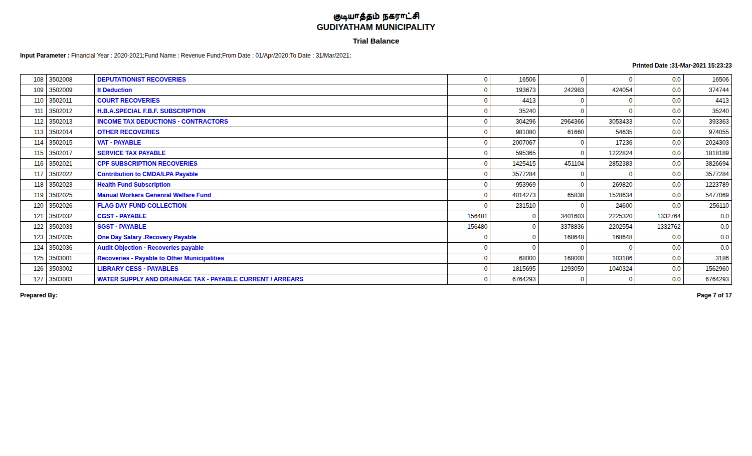குடியாத்தம் நகராட்சி
GUDIYATHAM MUNICIPALITY
Trial Balance
Input Parameter : Financial Year : 2020-2021;Fund Name : Revenue Fund;From Date : 01/Apr/2020;To Date : 31/Mar/2021;
Printed Date :31-Mar-2021 15:23:23
| 108 | 3502008 | DEPUTATIONIST RECOVERIES | 0 | 16506 | 0 | 0 | 0.0 | 16506 |
| 109 | 3502009 | It Deduction | 0 | 193673 | 242983 | 424054 | 0.0 | 374744 |
| 110 | 3502011 | COURT RECOVERIES | 0 | 4413 | 0 | 0 | 0.0 | 4413 |
| 111 | 3502012 | H.B.A.SPECIAL F.B.F. SUBSCRIPTION | 0 | 35240 | 0 | 0 | 0.0 | 35240 |
| 112 | 3502013 | INCOME TAX DEDUCTIONS - CONTRACTORS | 0 | 304296 | 2964366 | 3053433 | 0.0 | 393363 |
| 113 | 3502014 | OTHER RECOVERIES | 0 | 981080 | 61660 | 54635 | 0.0 | 974055 |
| 114 | 3502015 | VAT - PAYABLE | 0 | 2007067 | 0 | 17236 | 0.0 | 2024303 |
| 115 | 3502017 | SERVICE TAX PAYABLE | 0 | 595365 | 0 | 1222824 | 0.0 | 1818189 |
| 116 | 3502021 | CPF SUBSCRIPTION RECOVERIES | 0 | 1425415 | 451104 | 2852383 | 0.0 | 3826694 |
| 117 | 3502022 | Contribution to CMDA/LPA Payable | 0 | 3577284 | 0 | 0 | 0.0 | 3577284 |
| 118 | 3502023 | Health Fund Subscription | 0 | 953969 | 0 | 269820 | 0.0 | 1223789 |
| 119 | 3502025 | Manual Workers Genenral Welfare Fund | 0 | 4014273 | 65838 | 1528634 | 0.0 | 5477069 |
| 120 | 3502026 | FLAG DAY FUND COLLECTION | 0 | 231510 | 0 | 24600 | 0.0 | 256110 |
| 121 | 3502032 | CGST - PAYABLE | 156481 | 0 | 3401603 | 2225320 | 1332764 | 0.0 |
| 122 | 3502033 | SGST - PAYABLE | 156480 | 0 | 3378836 | 2202554 | 1332762 | 0.0 |
| 123 | 3502035 | One Day Salary .Recovery Payable | 0 | 0 | 168648 | 168648 | 0.0 | 0.0 |
| 124 | 3502036 | Audit Objection - Recoveries payable | 0 | 0 | 0 | 0 | 0.0 | 0.0 |
| 125 | 3503001 | Recoveries - Payable to Other Municipalities | 0 | 68000 | 168000 | 103186 | 0.0 | 3186 |
| 126 | 3503002 | LIBRARY CESS - PAYABLES | 0 | 1815695 | 1293059 | 1040324 | 0.0 | 1562960 |
| 127 | 3503003 | WATER SUPPLY AND DRAINAGE TAX - PAYABLE CURRENT / ARREARS | 0 | 6764293 | 0 | 0 | 0.0 | 6764293 |
Prepared By: Page 7 of 17